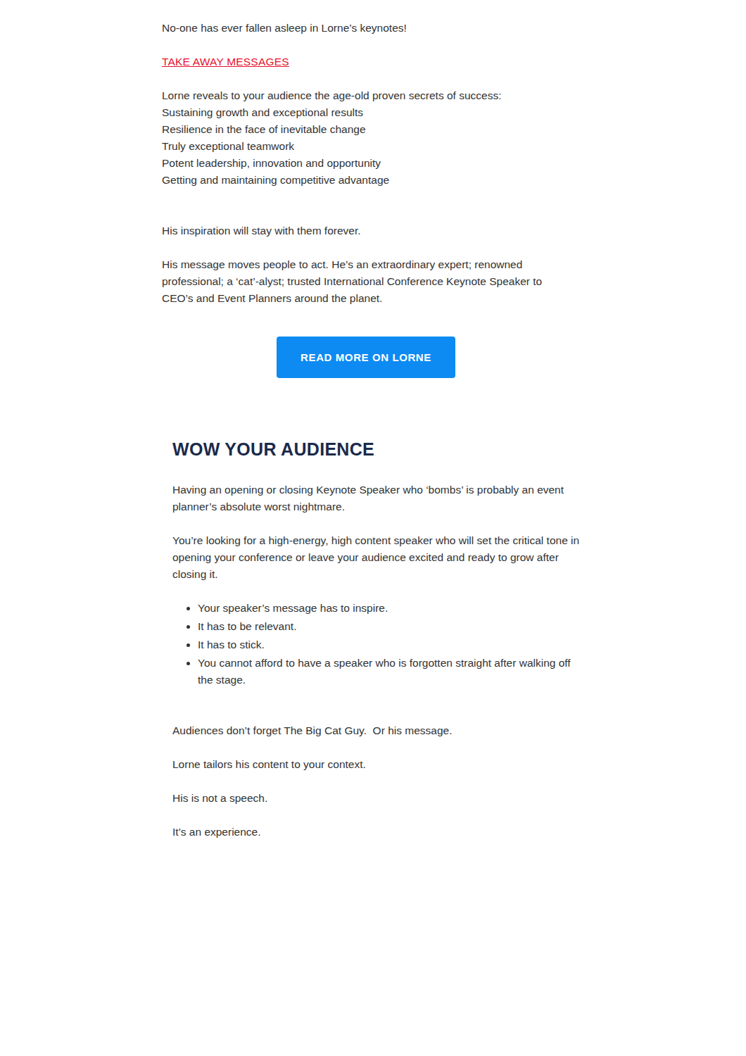No-one has ever fallen asleep in Lorne’s keynotes!
TAKE AWAY MESSAGES
Lorne reveals to your audience the age-old proven secrets of success: Sustaining growth and exceptional results Resilience in the face of inevitable change Truly exceptional teamwork Potent leadership, innovation and opportunity Getting and maintaining competitive advantage
His inspiration will stay with them forever.
His message moves people to act. He’s an extraordinary expert; renowned professional; a ‘cat’-alyst; trusted International Conference Keynote Speaker to CEO’s and Event Planners around the planet.
READ MORE ON LORNE
WOW YOUR AUDIENCE
Having an opening or closing Keynote Speaker who ‘bombs’ is probably an event planner’s absolute worst nightmare.
You’re looking for a high-energy, high content speaker who will set the critical tone in opening your conference or leave your audience excited and ready to grow after closing it.
Your speaker’s message has to inspire.
It has to be relevant.
It has to stick.
You cannot afford to have a speaker who is forgotten straight after walking off the stage.
Audiences don’t forget The Big Cat Guy. Or his message.
Lorne tailors his content to your context.
His is not a speech.
It’s an experience.